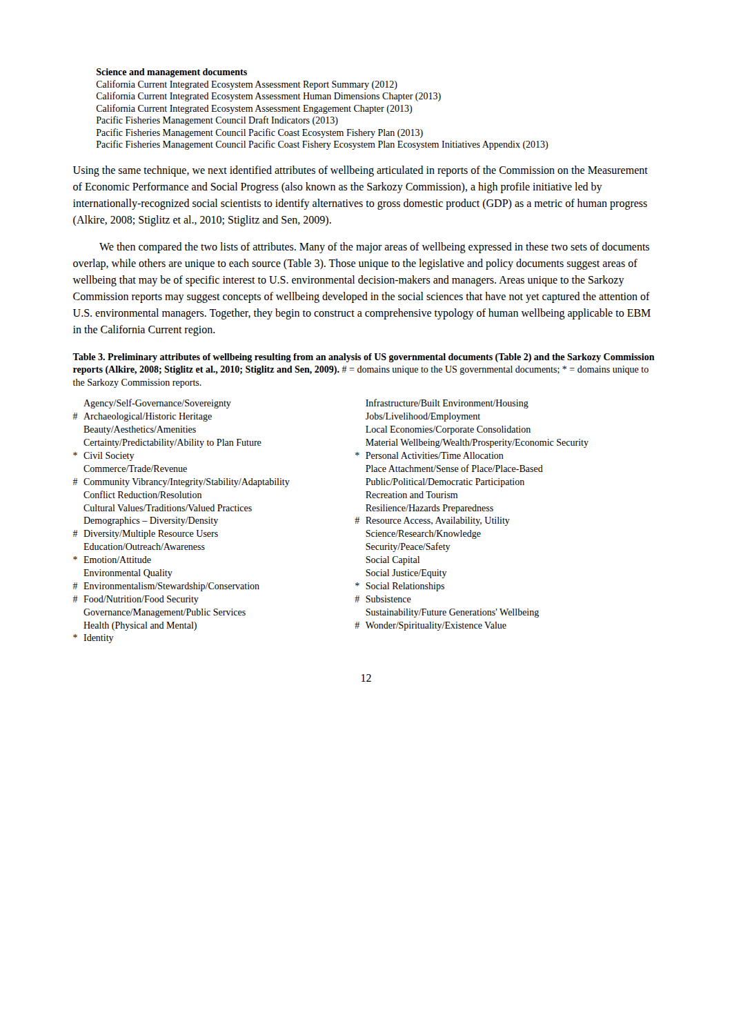Science and management documents
California Current Integrated Ecosystem Assessment Report Summary (2012)
California Current Integrated Ecosystem Assessment Human Dimensions Chapter (2013)
California Current Integrated Ecosystem Assessment Engagement Chapter (2013)
Pacific Fisheries Management Council Draft Indicators (2013)
Pacific Fisheries Management Council Pacific Coast Ecosystem Fishery Plan (2013)
Pacific Fisheries Management Council Pacific Coast Fishery Ecosystem Plan Ecosystem Initiatives Appendix (2013)
Using the same technique, we next identified attributes of wellbeing articulated in reports of the Commission on the Measurement of Economic Performance and Social Progress (also known as the Sarkozy Commission), a high profile initiative led by internationally-recognized social scientists to identify alternatives to gross domestic product (GDP) as a metric of human progress (Alkire, 2008; Stiglitz et al., 2010; Stiglitz and Sen, 2009).
We then compared the two lists of attributes. Many of the major areas of wellbeing expressed in these two sets of documents overlap, while others are unique to each source (Table 3). Those unique to the legislative and policy documents suggest areas of wellbeing that may be of specific interest to U.S. environmental decision-makers and managers. Areas unique to the Sarkozy Commission reports may suggest concepts of wellbeing developed in the social sciences that have not yet captured the attention of U.S. environmental managers. Together, they begin to construct a comprehensive typology of human wellbeing applicable to EBM in the California Current region.
Table 3. Preliminary attributes of wellbeing resulting from an analysis of US governmental documents (Table 2) and the Sarkozy Commission reports (Alkire, 2008; Stiglitz et al., 2010; Stiglitz and Sen, 2009). # = domains unique to the US governmental documents; * = domains unique to the Sarkozy Commission reports.
| | Agency/Self-Governance/Sovereignty | | Infrastructure/Built Environment/Housing |
| # | Archaeological/Historic Heritage | | Jobs/Livelihood/Employment |
| | Beauty/Aesthetics/Amenities | | Local Economies/Corporate Consolidation |
| | Certainty/Predictability/Ability to Plan Future | | Material Wellbeing/Wealth/Prosperity/Economic Security |
| * | Civil Society | * | Personal Activities/Time Allocation |
| | Commerce/Trade/Revenue | | Place Attachment/Sense of Place/Place-Based |
| # | Community Vibrancy/Integrity/Stability/Adaptability | | Public/Political/Democratic Participation |
| | Conflict Reduction/Resolution | | Recreation and Tourism |
| | Cultural Values/Traditions/Valued Practices | | Resilience/Hazards Preparedness |
| | Demographics – Diversity/Density | # | Resource Access, Availability, Utility |
| # | Diversity/Multiple Resource Users | | Science/Research/Knowledge |
| | Education/Outreach/Awareness | | Security/Peace/Safety |
| * | Emotion/Attitude | | Social Capital |
| | Environmental Quality | | Social Justice/Equity |
| # | Environmentalism/Stewardship/Conservation | * | Social Relationships |
| # | Food/Nutrition/Food Security | # | Subsistence |
| | Governance/Management/Public Services | | Sustainability/Future Generations' Wellbeing |
| | Health (Physical and Mental) | # | Wonder/Spirituality/Existence Value |
| * | Identity | | |
12